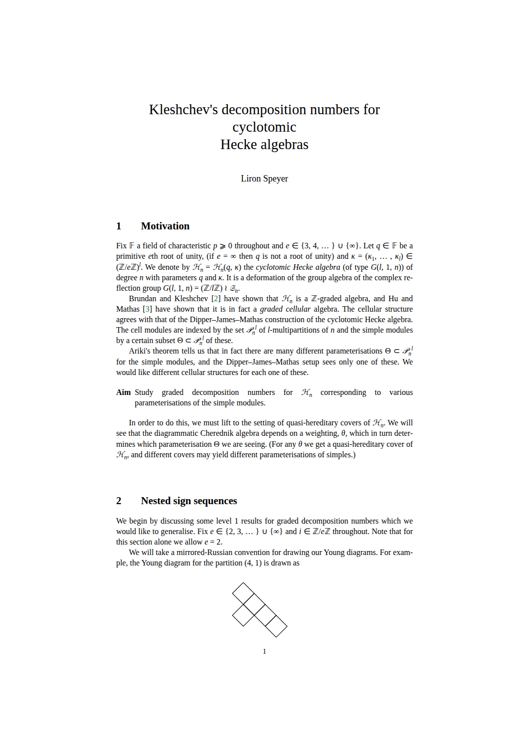Kleshchev's decomposition numbers for cyclotomic
Hecke algebras
Liron Speyer
1 Motivation
Fix 𝔽 a field of characteristic p ⩾ 0 throughout and e ∈ {3, 4, … } ∪ {∞}. Let q ∈ 𝔽 be a primitive eth root of unity, (if e = ∞ then q is not a root of unity) and κ = (κ1, … , κl) ∈ (ℤ/eℤ)l. We denote by ℋn = ℋn(q, κ) the cyclotomic Hecke algebra (of type G(l, 1, n)) of degree n with parameters q and κ. It is a deformation of the group algebra of the complex reflection group G(l, 1, n) = (ℤ/lℤ) ≀ 𝔖n.
Brundan and Kleshchev [2] have shown that ℋn is a ℤ-graded algebra, and Hu and Mathas [3] have shown that it is in fact a graded cellular algebra. The cellular structure agrees with that of the Dipper–James–Mathas construction of the cyclotomic Hecke algebra. The cell modules are indexed by the set 𝒫nl of l-multipartitions of n and the simple modules by a certain subset Θ ⊂ 𝒫nl of these.
Ariki's theorem tells us that in fact there are many different parameterisations Θ ⊂ 𝒫nl for the simple modules, and the Dipper–James–Mathas setup sees only one of these. We would like different cellular structures for each one of these.
Aim
Study graded decomposition numbers for ℋn corresponding to various parameterisations of the simple modules.
In order to do this, we must lift to the setting of quasi-hereditary covers of ℋn. We will see that the diagrammatic Cherednik algebra depends on a weighting, θ, which in turn determines which parameterisation Θ we are seeing. (For any θ we get a quasi-hereditary cover of ℋn, and different covers may yield different parameterisations of simples.)
2 Nested sign sequences
We begin by discussing some level 1 results for graded decomposition numbers which we would like to generalise. Fix e ∈ {2, 3, … } ∪ {∞} and i ∈ ℤ/eℤ throughout. Note that for this section alone we allow e = 2.
We will take a mirrored-Russian convention for drawing our Young diagrams. For example, the Young diagram for the partition (4, 1) is drawn as
1